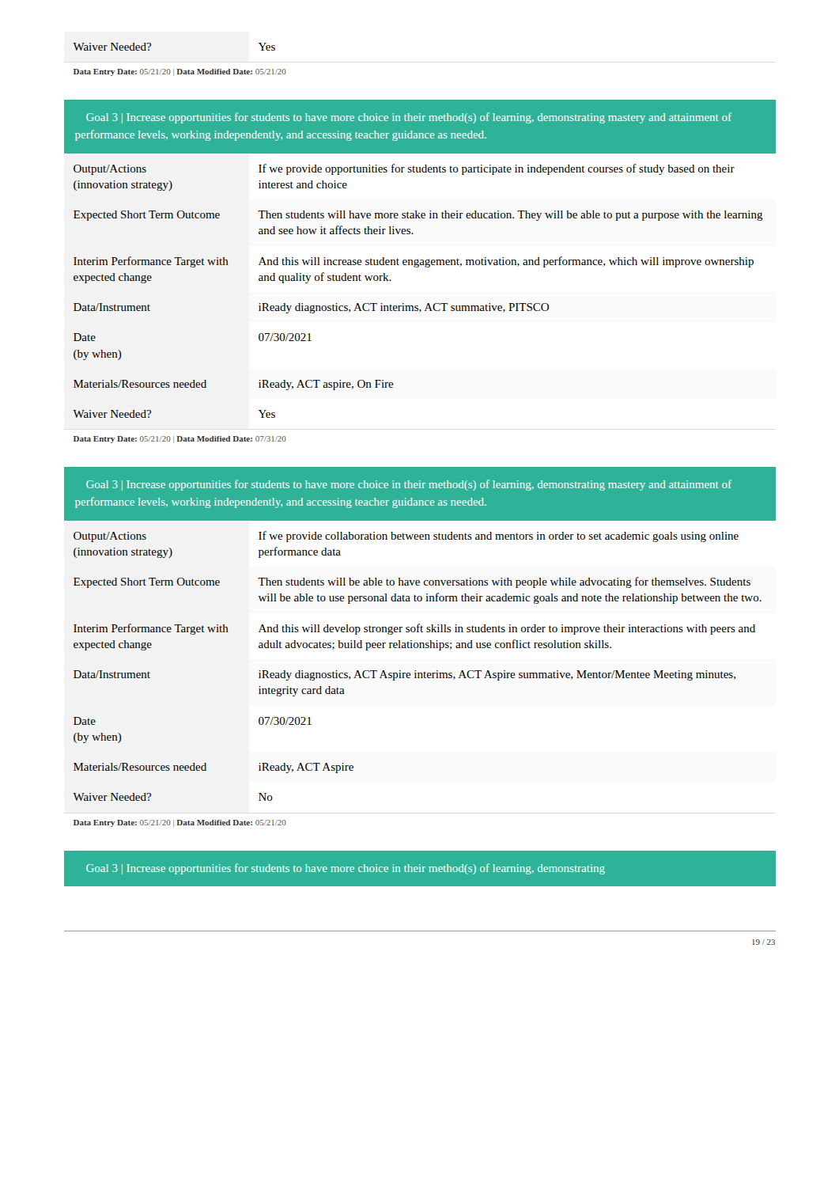| Waiver Needed? | Yes |
Data Entry Date: 05/21/20 | Data Modified Date: 05/21/20
Goal 3 | Increase opportunities for students to have more choice in their method(s) of learning, demonstrating mastery and attainment of performance levels, working independently, and accessing teacher guidance as needed.
| Output/Actions (innovation strategy) | If we provide opportunities for students to participate in independent courses of study based on their interest and choice |
| Expected Short Term Outcome | Then students will have more stake in their education. They will be able to put a purpose with the learning and see how it affects their lives. |
| Interim Performance Target with expected change | And this will increase student engagement, motivation, and performance, which will improve ownership and quality of student work. |
| Data/Instrument | iReady diagnostics, ACT interims, ACT summative, PITSCO |
| Date (by when) | 07/30/2021 |
| Materials/Resources needed | iReady, ACT aspire, On Fire |
| Waiver Needed? | Yes |
Data Entry Date: 05/21/20 | Data Modified Date: 07/31/20
Goal 3 | Increase opportunities for students to have more choice in their method(s) of learning, demonstrating mastery and attainment of performance levels, working independently, and accessing teacher guidance as needed.
| Output/Actions (innovation strategy) | If we provide collaboration between students and mentors in order to set academic goals using online performance data |
| Expected Short Term Outcome | Then students will be able to have conversations with people while advocating for themselves. Students will be able to use personal data to inform their academic goals and note the relationship between the two. |
| Interim Performance Target with expected change | And this will develop stronger soft skills in students in order to improve their interactions with peers and adult advocates; build peer relationships; and use conflict resolution skills. |
| Data/Instrument | iReady diagnostics, ACT Aspire interims, ACT Aspire summative, Mentor/Mentee Meeting minutes, integrity card data |
| Date (by when) | 07/30/2021 |
| Materials/Resources needed | iReady, ACT Aspire |
| Waiver Needed? | No |
Data Entry Date: 05/21/20 | Data Modified Date: 05/21/20
Goal 3 | Increase opportunities for students to have more choice in their method(s) of learning, demonstrating
19 / 23